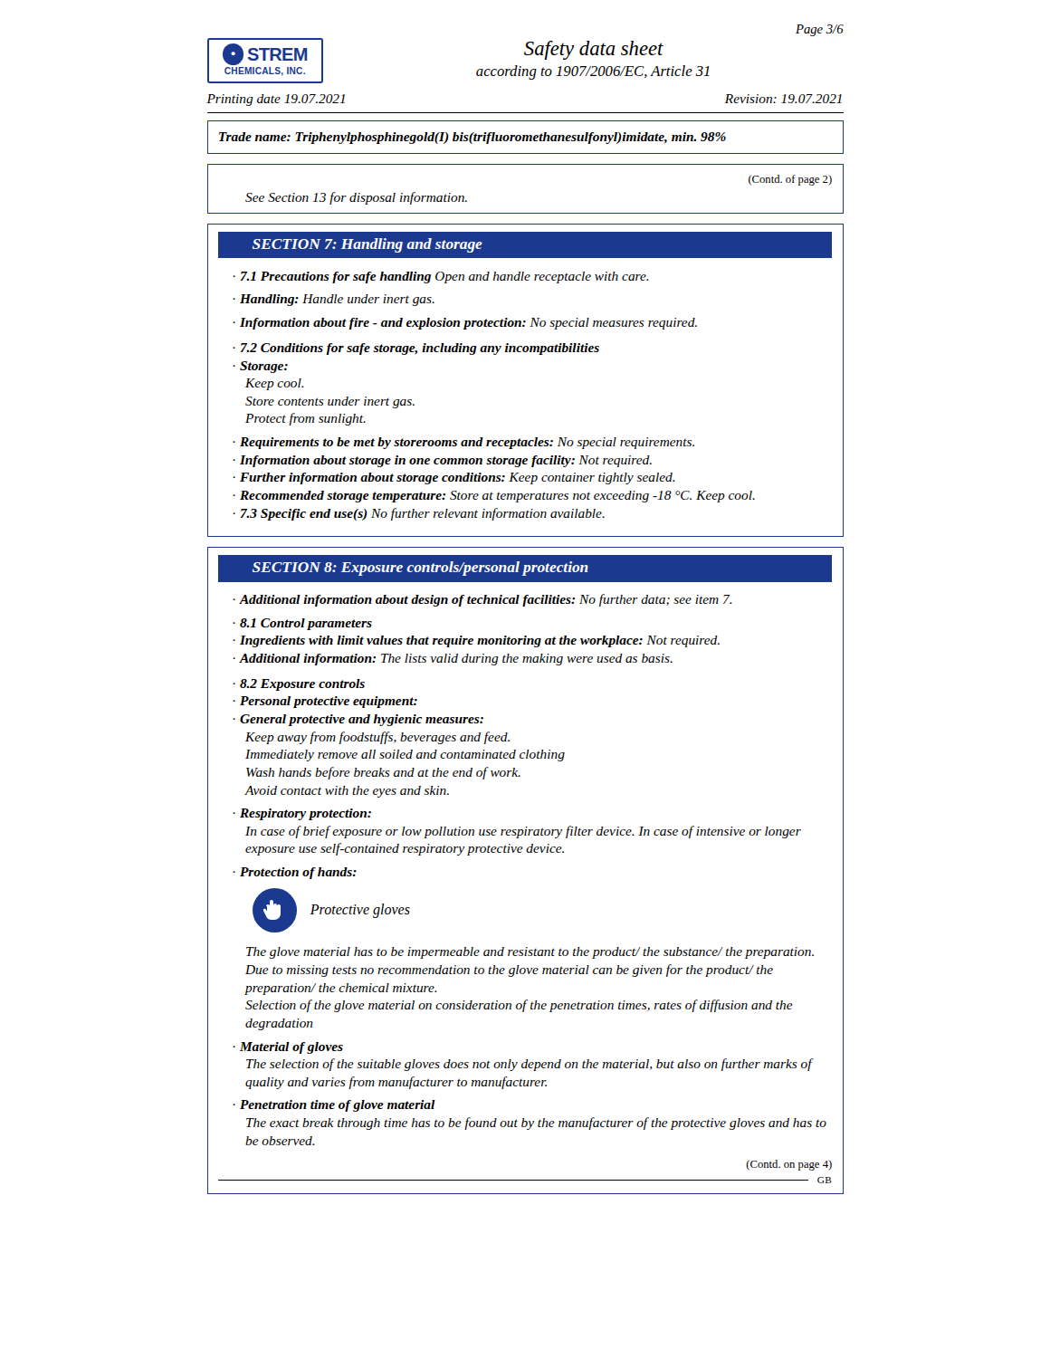Page 3/6
● STREM
CHEMICALS, INC.
Safety data sheet
according to 1907/2006/EC, Article 31
Printing date 19.07.2021 Revision: 19.07.2021
Trade name: Triphenylphosphinegold(I) bis(trifluoromethanesulfonyl)imidate, min. 98%
(Contd. of page 2)
See Section 13 for disposal information.
SECTION 7: Handling and storage
7.1 Precautions for safe handling Open and handle receptacle with care.
Handling: Handle under inert gas.
Information about fire - and explosion protection: No special measures required.
7.2 Conditions for safe storage, including any incompatibilities
Storage:
Keep cool.
Store contents under inert gas.
Protect from sunlight.
Requirements to be met by storerooms and receptacles: No special requirements.
Information about storage in one common storage facility: Not required.
Further information about storage conditions: Keep container tightly sealed.
Recommended storage temperature: Store at temperatures not exceeding -18 °C. Keep cool.
7.3 Specific end use(s) No further relevant information available.
SECTION 8: Exposure controls/personal protection
Additional information about design of technical facilities: No further data; see item 7.
8.1 Control parameters
Ingredients with limit values that require monitoring at the workplace: Not required.
Additional information: The lists valid during the making were used as basis.
8.2 Exposure controls
Personal protective equipment:
General protective and hygienic measures:
Keep away from foodstuffs, beverages and feed.
Immediately remove all soiled and contaminated clothing
Wash hands before breaks and at the end of work.
Avoid contact with the eyes and skin.
Respiratory protection:
In case of brief exposure or low pollution use respiratory filter device. In case of intensive or longer exposure use self-contained respiratory protective device.
Protection of hands:
Protective gloves
The glove material has to be impermeable and resistant to the product/ the substance/ the preparation.
Due to missing tests no recommendation to the glove material can be given for the product/ the preparation/ the chemical mixture.
Selection of the glove material on consideration of the penetration times, rates of diffusion and the degradation
Material of gloves
The selection of the suitable gloves does not only depend on the material, but also on further marks of quality and varies from manufacturer to manufacturer.
Penetration time of glove material
The exact break through time has to be found out by the manufacturer of the protective gloves and has to be observed.
(Contd. on page 4)
GB